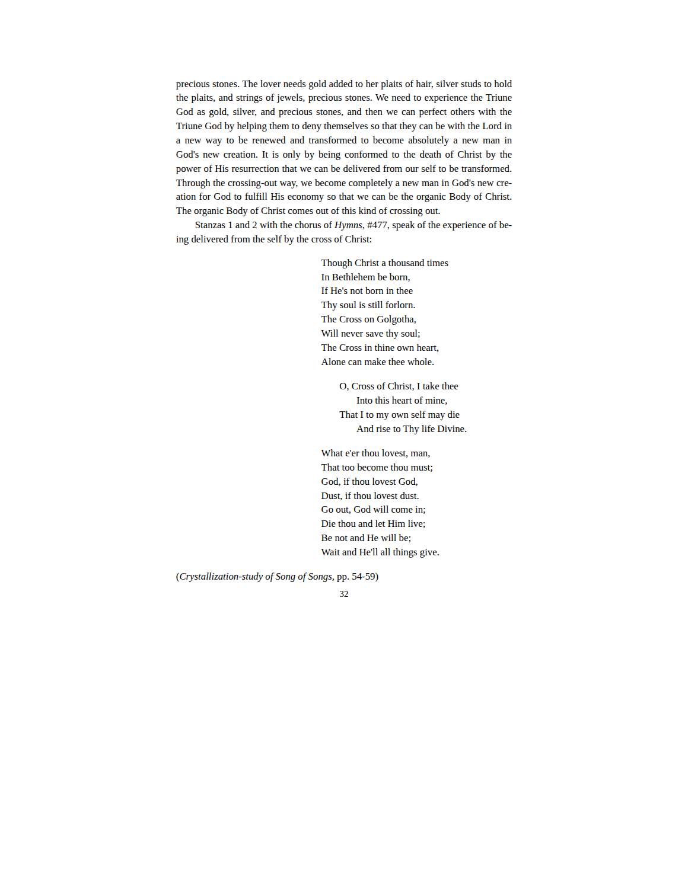precious stones. The lover needs gold added to her plaits of hair, silver studs to hold the plaits, and strings of jewels, precious stones. We need to experience the Triune God as gold, silver, and precious stones, and then we can perfect others with the Triune God by helping them to deny themselves so that they can be with the Lord in a new way to be renewed and transformed to become absolutely a new man in God's new creation. It is only by being conformed to the death of Christ by the power of His resurrection that we can be delivered from our self to be transformed. Through the crossing-out way, we become completely a new man in God's new creation for God to fulfill His economy so that we can be the organic Body of Christ. The organic Body of Christ comes out of this kind of crossing out.
Stanzas 1 and 2 with the chorus of Hymns, #477, speak of the experience of being delivered from the self by the cross of Christ:
Though Christ a thousand times
In Bethlehem be born,
If He's not born in thee
Thy soul is still forlorn.
The Cross on Golgotha,
Will never save thy soul;
The Cross in thine own heart,
Alone can make thee whole.
O, Cross of Christ, I take thee
Into this heart of mine, That I to my own self may die
And rise to Thy life Divine.
What e'er thou lovest, man,
That too become thou must;
God, if thou lovest God,
Dust, if thou lovest dust.
Go out, God will come in;
Die thou and let Him live;
Be not and He will be;
Wait and He'll all things give.
(Crystallization-study of Song of Songs, pp. 54-59)
32